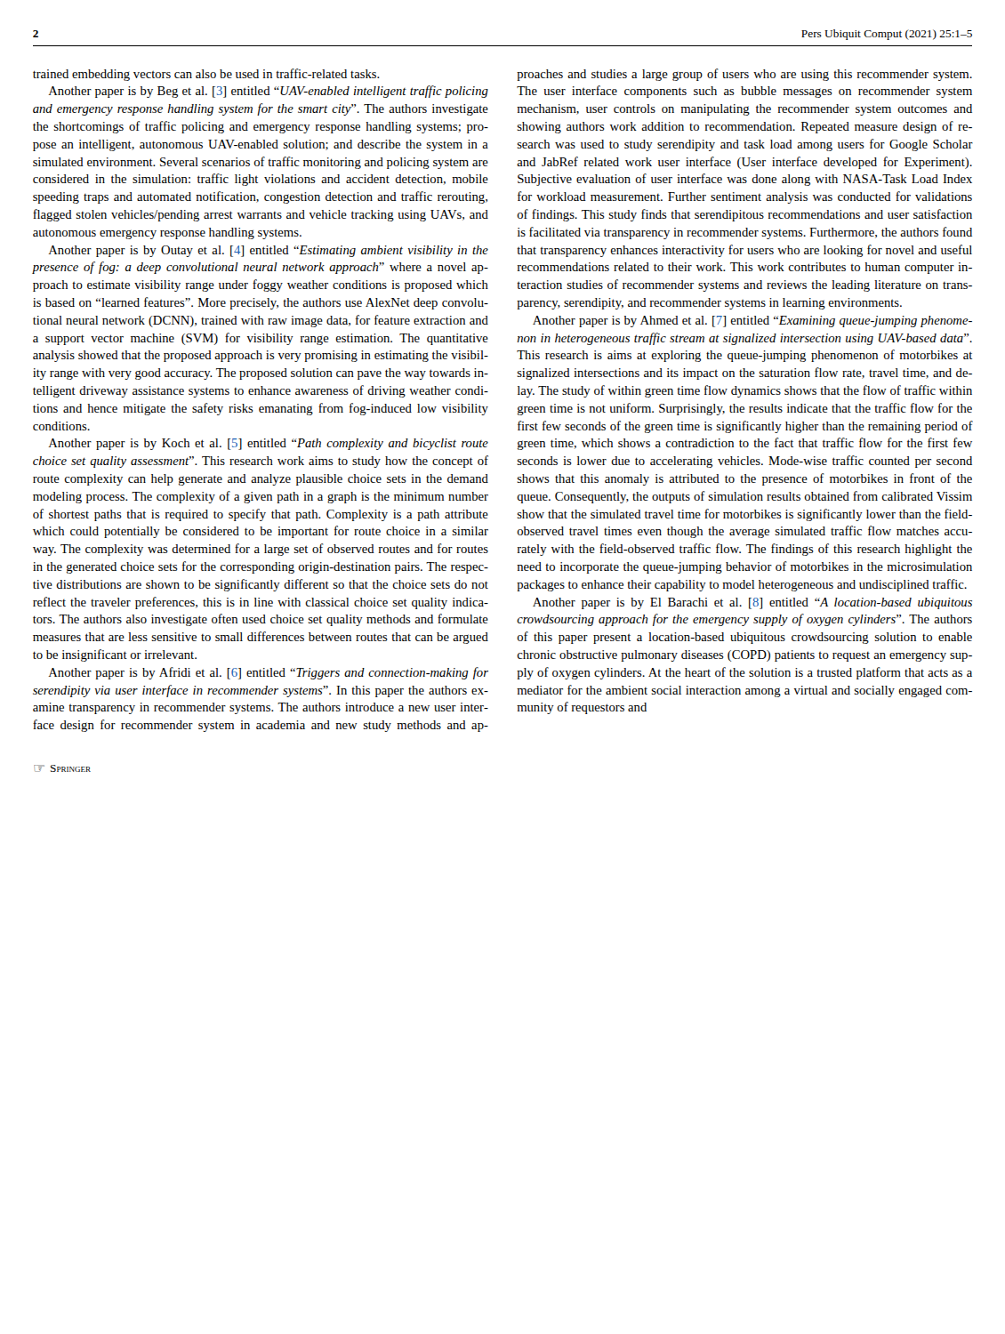2 Pers Ubiquit Comput (2021) 25:1–5
trained embedding vectors can also be used in traffic-related tasks.
Another paper is by Beg et al. [3] entitled “UAV-enabled intelligent traffic policing and emergency response handling system for the smart city”. The authors investigate the shortcomings of traffic policing and emergency response handling systems; propose an intelligent, autonomous UAV-enabled solution; and describe the system in a simulated environment. Several scenarios of traffic monitoring and policing system are considered in the simulation: traffic light violations and accident detection, mobile speeding traps and automated notification, congestion detection and traffic rerouting, flagged stolen vehicles/pending arrest warrants and vehicle tracking using UAVs, and autonomous emergency response handling systems.
Another paper is by Outay et al. [4] entitled “Estimating ambient visibility in the presence of fog: a deep convolutional neural network approach” where a novel approach to estimate visibility range under foggy weather conditions is proposed which is based on “learned features”. More precisely, the authors use AlexNet deep convolutional neural network (DCNN), trained with raw image data, for feature extraction and a support vector machine (SVM) for visibility range estimation. The quantitative analysis showed that the proposed approach is very promising in estimating the visibility range with very good accuracy. The proposed solution can pave the way towards intelligent driveway assistance systems to enhance awareness of driving weather conditions and hence mitigate the safety risks emanating from fog-induced low visibility conditions.
Another paper is by Koch et al. [5] entitled “Path complexity and bicyclist route choice set quality assessment”. This research work aims to study how the concept of route complexity can help generate and analyze plausible choice sets in the demand modeling process. The complexity of a given path in a graph is the minimum number of shortest paths that is required to specify that path. Complexity is a path attribute which could potentially be considered to be important for route choice in a similar way. The complexity was determined for a large set of observed routes and for routes in the generated choice sets for the corresponding origin-destination pairs. The respective distributions are shown to be significantly different so that the choice sets do not reflect the traveler preferences, this is in line with classical choice set quality indicators. The authors also investigate often used choice set quality methods and formulate measures that are less sensitive to small differences between routes that can be argued to be insignificant or irrelevant.
Another paper is by Afridi et al. [6] entitled “Triggers and connection-making for serendipity via user interface in recommender systems”. In this paper the authors examine transparency in recommender systems. The authors introduce a new user interface design for recommender system in academia and new study methods and approaches and studies a large group of users who are using this recommender system. The user interface components such as bubble messages on recommender system mechanism, user controls on manipulating the recommender system outcomes and showing authors work addition to recommendation. Repeated measure design of research was used to study serendipity and task load among users for Google Scholar and JabRef related work user interface (User interface developed for Experiment). Subjective evaluation of user interface was done along with NASA-Task Load Index for workload measurement. Further sentiment analysis was conducted for validations of findings. This study finds that serendipitous recommendations and user satisfaction is facilitated via transparency in recommender systems. Furthermore, the authors found that transparency enhances interactivity for users who are looking for novel and useful recommendations related to their work. This work contributes to human computer interaction studies of recommender systems and reviews the leading literature on transparency, serendipity, and recommender systems in learning environments.
Another paper is by Ahmed et al. [7] entitled “Examining queue-jumping phenomenon in heterogeneous traffic stream at signalized intersection using UAV-based data”. This research is aims at exploring the queue-jumping phenomenon of motorbikes at signalized intersections and its impact on the saturation flow rate, travel time, and delay. The study of within green time flow dynamics shows that the flow of traffic within green time is not uniform. Surprisingly, the results indicate that the traffic flow for the first few seconds of the green time is significantly higher than the remaining period of green time, which shows a contradiction to the fact that traffic flow for the first few seconds is lower due to accelerating vehicles. Mode-wise traffic counted per second shows that this anomaly is attributed to the presence of motorbikes in front of the queue. Consequently, the outputs of simulation results obtained from calibrated Vissim show that the simulated travel time for motorbikes is significantly lower than the field-observed travel times even though the average simulated traffic flow matches accurately with the field-observed traffic flow. The findings of this research highlight the need to incorporate the queue-jumping behavior of motorbikes in the microsimulation packages to enhance their capability to model heterogeneous and undisciplined traffic.
Another paper is by El Barachi et al. [8] entitled “A location-based ubiquitous crowdsourcing approach for the emergency supply of oxygen cylinders”. The authors of this paper present a location-based ubiquitous crowdsourcing solution to enable chronic obstructive pulmonary diseases (COPD) patients to request an emergency supply of oxygen cylinders. At the heart of the solution is a trusted platform that acts as a mediator for the ambient social interaction among a virtual and socially engaged community of requestors and
☞ Springer